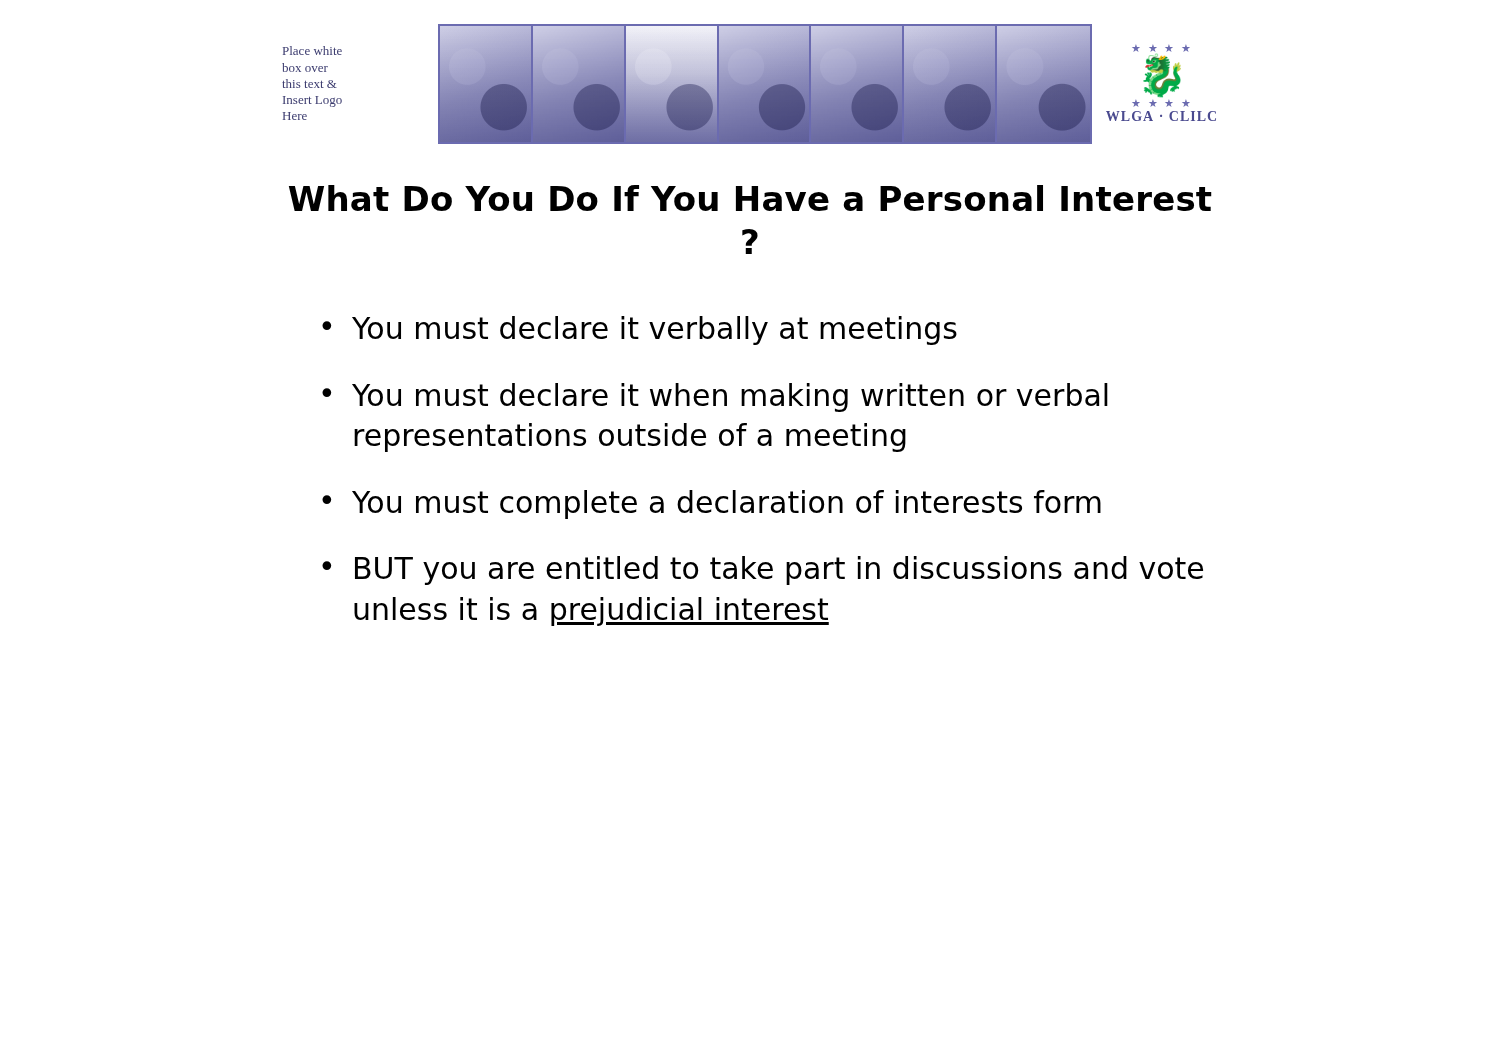Place white
box over
this text &
Insert Logo
Here
★ ★ ★ ★ 🐉 ★ ★ ★ ★ WLGA · CLILC
What Do You Do If You Have a Personal Interest ?
You must declare it verbally at meetings
You must declare it when making written or verbal representations outside of a meeting
You must complete a declaration of interests form
BUT you are entitled to take part in discussions and vote unless it is a prejudicial interest